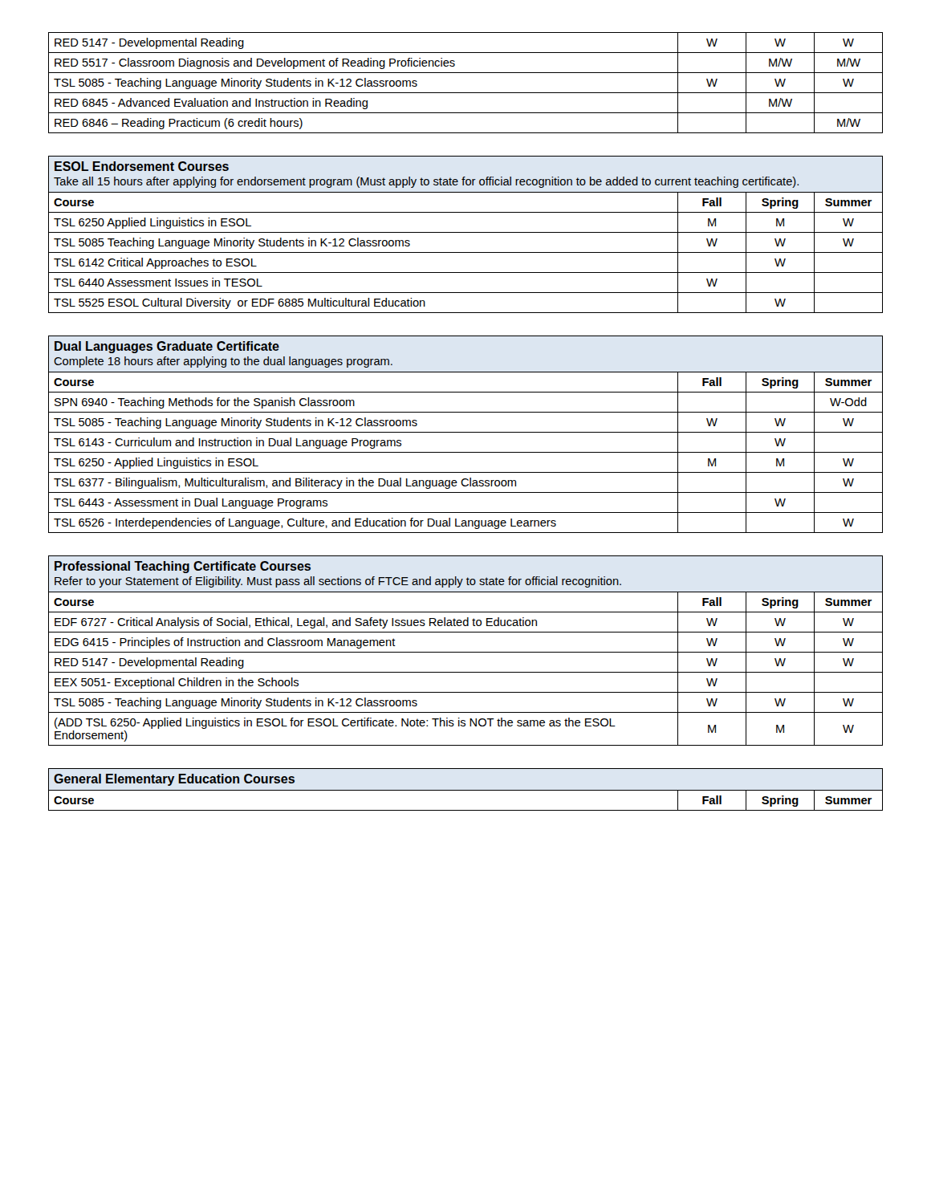| RED 5147 - Developmental Reading | W | W | W |
| RED 5517 - Classroom Diagnosis and Development of Reading Proficiencies | | M/W | M/W |
| TSL 5085 - Teaching Language Minority Students in K-12 Classrooms | W | W | W |
| RED 6845 - Advanced Evaluation and Instruction in Reading | | M/W | |
| RED 6846 – Reading Practicum (6 credit hours) | | | M/W |
| ESOL Endorsement Courses Take all 15 hours after applying for endorsement program (Must apply to state for official recognition to be added to current teaching certificate). |
| Course | Fall | Spring | Summer |
| TSL 6250 Applied Linguistics in ESOL | M | M | W |
| TSL 5085 Teaching Language Minority Students in K-12 Classrooms | W | W | W |
| TSL 6142 Critical Approaches to ESOL | | W | |
| TSL 6440 Assessment Issues in TESOL | W | | |
| TSL 5525 ESOL Cultural Diversity or EDF 6885 Multicultural Education | | W | |
| Dual Languages Graduate Certificate Complete 18 hours after applying to the dual languages program. |
| Course | Fall | Spring | Summer |
| SPN 6940 - Teaching Methods for the Spanish Classroom | | | W-Odd |
| TSL 5085 - Teaching Language Minority Students in K-12 Classrooms | W | W | W |
| TSL 6143 - Curriculum and Instruction in Dual Language Programs | | W | |
| TSL 6250 - Applied Linguistics in ESOL | M | M | W |
| TSL 6377 - Bilingualism, Multiculturalism, and Biliteracy in the Dual Language Classroom | | | W |
| TSL 6443 - Assessment in Dual Language Programs | | W | |
| TSL 6526 - Interdependencies of Language, Culture, and Education for Dual Language Learners | | | W |
| Professional Teaching Certificate Courses Refer to your Statement of Eligibility. Must pass all sections of FTCE and apply to state for official recognition. |
| Course | Fall | Spring | Summer |
| EDF 6727 - Critical Analysis of Social, Ethical, Legal, and Safety Issues Related to Education | W | W | W |
| EDG 6415 - Principles of Instruction and Classroom Management | W | W | W |
| RED 5147 - Developmental Reading | W | W | W |
| EEX 5051- Exceptional Children in the Schools | W | | |
| TSL 5085 - Teaching Language Minority Students in K-12 Classrooms | W | W | W |
| (ADD TSL 6250- Applied Linguistics in ESOL for ESOL Certificate. Note: This is NOT the same as the ESOL Endorsement) | M | M | W |
| General Elementary Education Courses |
| Course | Fall | Spring | Summer |